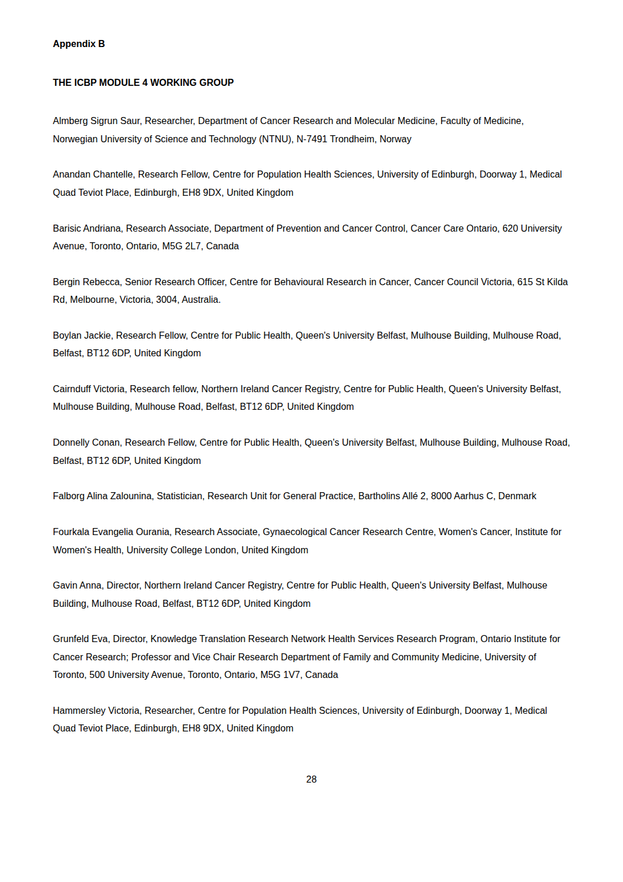Appendix B
THE ICBP MODULE 4 WORKING GROUP
Almberg Sigrun Saur, Researcher, Department of Cancer Research and Molecular Medicine, Faculty of Medicine, Norwegian University of Science and Technology (NTNU), N-7491 Trondheim, Norway
Anandan Chantelle, Research Fellow, Centre for Population Health Sciences, University of Edinburgh, Doorway 1, Medical Quad Teviot Place, Edinburgh, EH8 9DX, United Kingdom
Barisic Andriana, Research Associate, Department of Prevention and Cancer Control, Cancer Care Ontario, 620 University Avenue, Toronto, Ontario, M5G 2L7, Canada
Bergin Rebecca, Senior Research Officer, Centre for Behavioural Research in Cancer, Cancer Council Victoria, 615 St Kilda Rd, Melbourne, Victoria, 3004, Australia.
Boylan Jackie, Research Fellow, Centre for Public Health, Queen's University Belfast, Mulhouse Building, Mulhouse Road, Belfast, BT12 6DP, United Kingdom
Cairnduff Victoria, Research fellow, Northern Ireland Cancer Registry, Centre for Public Health, Queen's University Belfast, Mulhouse Building, Mulhouse Road, Belfast, BT12 6DP, United Kingdom
Donnelly Conan, Research Fellow, Centre for Public Health, Queen's University Belfast, Mulhouse Building, Mulhouse Road, Belfast, BT12 6DP, United Kingdom
Falborg Alina Zalounina, Statistician, Research Unit for General Practice, Bartholins Allé 2, 8000 Aarhus C, Denmark
Fourkala Evangelia Ourania, Research Associate, Gynaecological Cancer Research Centre, Women's Cancer, Institute for Women's Health, University College London, United Kingdom
Gavin Anna, Director, Northern Ireland Cancer Registry, Centre for Public Health, Queen's University Belfast, Mulhouse Building, Mulhouse Road, Belfast, BT12 6DP, United Kingdom
Grunfeld Eva, Director, Knowledge Translation Research Network Health Services Research Program, Ontario Institute for Cancer Research; Professor and Vice Chair Research Department of Family and Community Medicine, University of Toronto, 500 University Avenue, Toronto, Ontario, M5G 1V7, Canada
Hammersley Victoria, Researcher, Centre for Population Health Sciences, University of Edinburgh, Doorway 1, Medical Quad Teviot Place, Edinburgh, EH8 9DX, United Kingdom
28